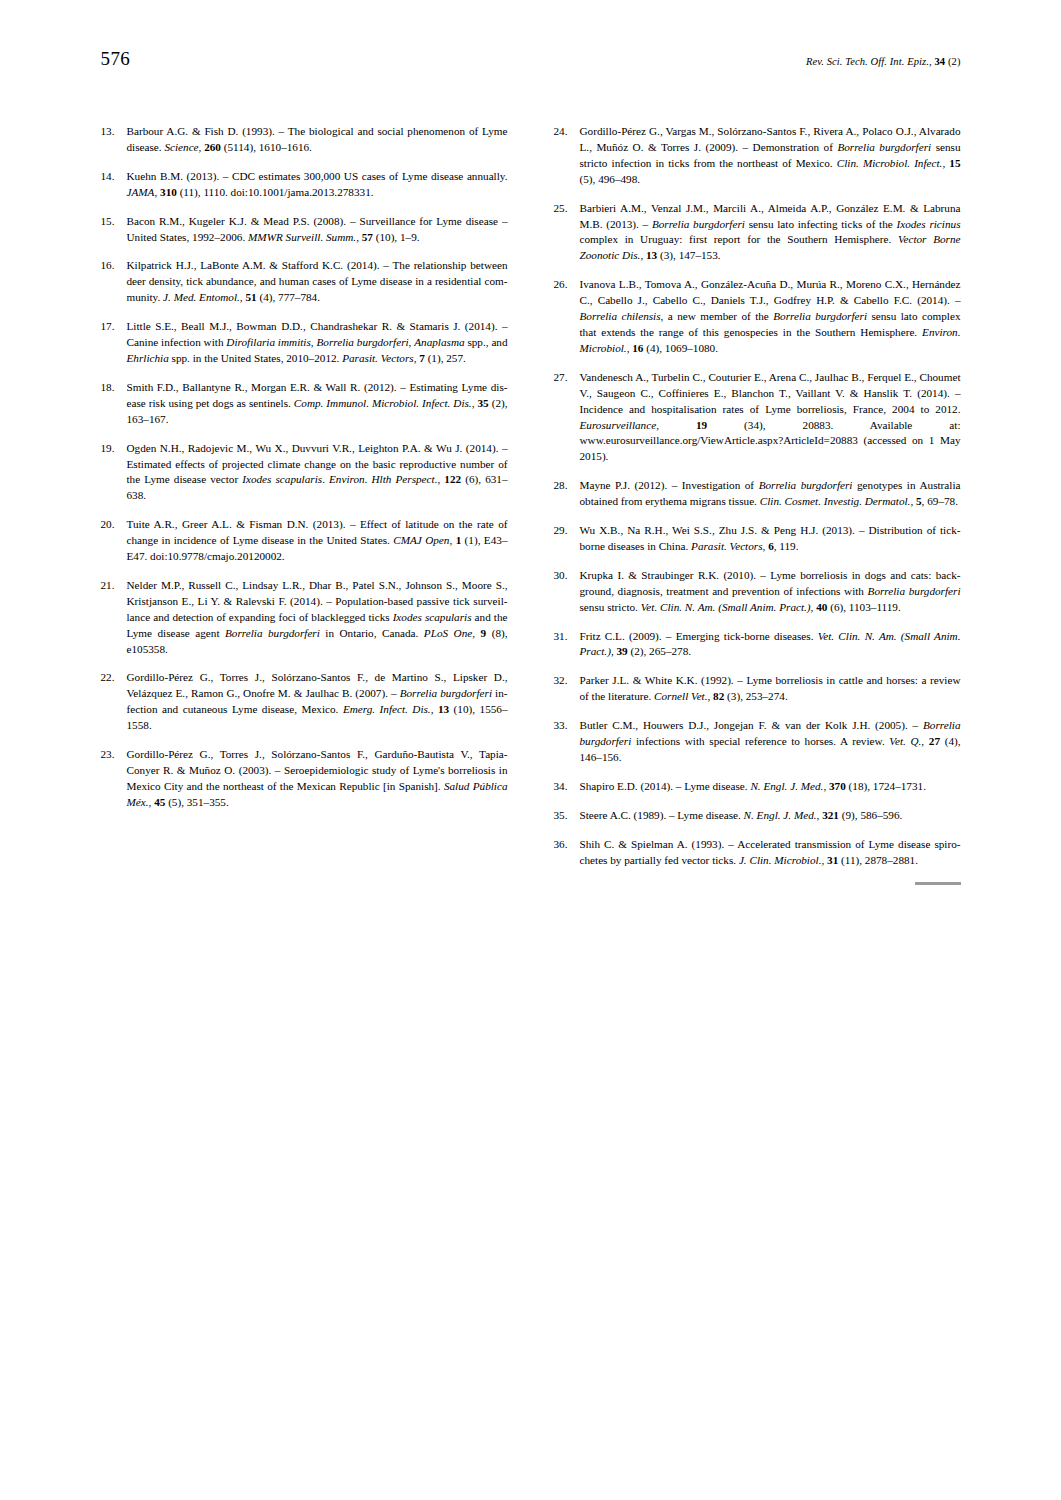576
Rev. Sci. Tech. Off. Int. Epiz., 34 (2)
Barbour A.G. & Fish D. (1993). – The biological and social phenomenon of Lyme disease. Science, 260 (5114), 1610–1616.
Kuehn B.M. (2013). – CDC estimates 300,000 US cases of Lyme disease annually. JAMA, 310 (11), 1110. doi:10.1001/jama.2013.278331.
Bacon R.M., Kugeler K.J. & Mead P.S. (2008). – Surveillance for Lyme disease – United States, 1992–2006. MMWR Surveill. Summ., 57 (10), 1–9.
Kilpatrick H.J., LaBonte A.M. & Stafford K.C. (2014). – The relationship between deer density, tick abundance, and human cases of Lyme disease in a residential community. J. Med. Entomol., 51 (4), 777–784.
Little S.E., Beall M.J., Bowman D.D., Chandrashekar R. & Stamaris J. (2014). – Canine infection with Dirofilaria immitis, Borrelia burgdorferi, Anaplasma spp., and Ehrlichia spp. in the United States, 2010–2012. Parasit. Vectors, 7 (1), 257.
Smith F.D., Ballantyne R., Morgan E.R. & Wall R. (2012). – Estimating Lyme disease risk using pet dogs as sentinels. Comp. Immunol. Microbiol. Infect. Dis., 35 (2), 163–167.
Ogden N.H., Radojevic M., Wu X., Duvvuri V.R., Leighton P.A. & Wu J. (2014). – Estimated effects of projected climate change on the basic reproductive number of the Lyme disease vector Ixodes scapularis. Environ. Hlth Perspect., 122 (6), 631–638.
Tuite A.R., Greer A.L. & Fisman D.N. (2013). – Effect of latitude on the rate of change in incidence of Lyme disease in the United States. CMAJ Open, 1 (1), E43–E47. doi:10.9778/cmajo.20120002.
Nelder M.P., Russell C., Lindsay L.R., Dhar B., Patel S.N., Johnson S., Moore S., Kristjanson E., Li Y. & Ralevski F. (2014). – Population-based passive tick surveillance and detection of expanding foci of blacklegged ticks Ixodes scapularis and the Lyme disease agent Borrelia burgdorferi in Ontario, Canada. PLoS One, 9 (8), e105358.
Gordillo-Pérez G., Torres J., Solórzano-Santos F., de Martino S., Lipsker D., Velázquez E., Ramon G., Onofre M. & Jaulhac B. (2007). – Borrelia burgdorferi infection and cutaneous Lyme disease, Mexico. Emerg. Infect. Dis., 13 (10), 1556–1558.
Gordillo-Pérez G., Torres J., Solórzano-Santos F., Garduño-Bautista V., Tapia-Conyer R. & Muñoz O. (2003). – Seroepidemiologic study of Lyme's borreliosis in Mexico City and the northeast of the Mexican Republic [in Spanish]. Salud Pública Méx., 45 (5), 351–355.
Gordillo-Pérez G., Vargas M., Solórzano-Santos F., Rivera A., Polaco O.J., Alvarado L., Muñóz O. & Torres J. (2009). – Demonstration of Borrelia burgdorferi sensu stricto infection in ticks from the northeast of Mexico. Clin. Microbiol. Infect., 15 (5), 496–498.
Barbieri A.M., Venzal J.M., Marcili A., Almeida A.P., González E.M. & Labruna M.B. (2013). – Borrelia burgdorferi sensu lato infecting ticks of the Ixodes ricinus complex in Uruguay: first report for the Southern Hemisphere. Vector Borne Zoonotic Dis., 13 (3), 147–153.
Ivanova L.B., Tomova A., González-Acuña D., Murúa R., Moreno C.X., Hernández C., Cabello J., Cabello C., Daniels T.J., Godfrey H.P. & Cabello F.C. (2014). – Borrelia chilensis, a new member of the Borrelia burgdorferi sensu lato complex that extends the range of this genospecies in the Southern Hemisphere. Environ. Microbiol., 16 (4), 1069–1080.
Vandenesch A., Turbelin C., Couturier E., Arena C., Jaulhac B., Ferquel E., Choumet V., Saugeon C., Coffinieres E., Blanchon T., Vaillant V. & Hanslik T. (2014). – Incidence and hospitalisation rates of Lyme borreliosis, France, 2004 to 2012. Eurosurveillance, 19 (34), 20883. Available at: www.eurosurveillance.org/ViewArticle.aspx?ArticleId=20883 (accessed on 1 May 2015).
Mayne P.J. (2012). – Investigation of Borrelia burgdorferi genotypes in Australia obtained from erythema migrans tissue. Clin. Cosmet. Investig. Dermatol., 5, 69–78.
Wu X.B., Na R.H., Wei S.S., Zhu J.S. & Peng H.J. (2013). – Distribution of tick-borne diseases in China. Parasit. Vectors, 6, 119.
Krupka I. & Straubinger R.K. (2010). – Lyme borreliosis in dogs and cats: background, diagnosis, treatment and prevention of infections with Borrelia burgdorferi sensu stricto. Vet. Clin. N. Am. (Small Anim. Pract.), 40 (6), 1103–1119.
Fritz C.L. (2009). – Emerging tick-borne diseases. Vet. Clin. N. Am. (Small Anim. Pract.), 39 (2), 265–278.
Parker J.L. & White K.K. (1992). – Lyme borreliosis in cattle and horses: a review of the literature. Cornell Vet., 82 (3), 253–274.
Butler C.M., Houwers D.J., Jongejan F. & van der Kolk J.H. (2005). – Borrelia burgdorferi infections with special reference to horses. A review. Vet. Q., 27 (4), 146–156.
Shapiro E.D. (2014). – Lyme disease. N. Engl. J. Med., 370 (18), 1724–1731.
Steere A.C. (1989). – Lyme disease. N. Engl. J. Med., 321 (9), 586–596.
Shih C. & Spielman A. (1993). – Accelerated transmission of Lyme disease spirochetes by partially fed vector ticks. J. Clin. Microbiol., 31 (11), 2878–2881.